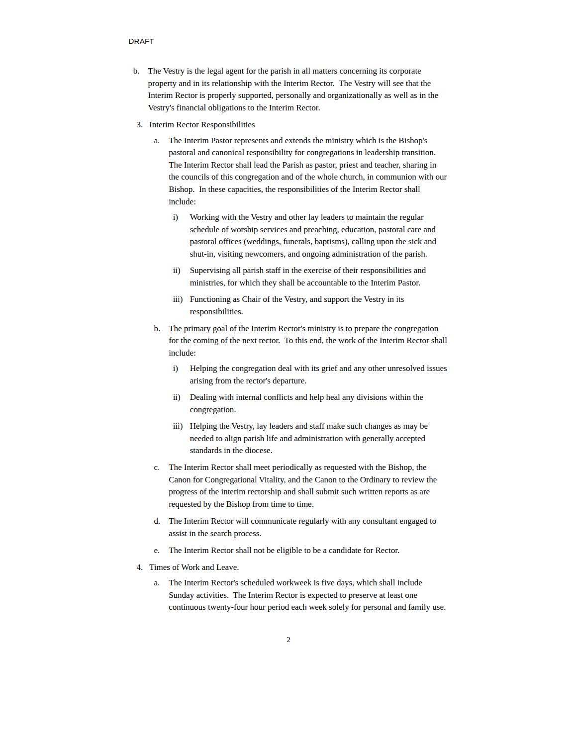DRAFT
The Vestry is the legal agent for the parish in all matters concerning its corporate property and in its relationship with the Interim Rector. The Vestry will see that the Interim Rector is properly supported, personally and organizationally as well as in the Vestry's financial obligations to the Interim Rector.
Interim Rector Responsibilities
The Interim Pastor represents and extends the ministry which is the Bishop's pastoral and canonical responsibility for congregations in leadership transition. The Interim Rector shall lead the Parish as pastor, priest and teacher, sharing in the councils of this congregation and of the whole church, in communion with our Bishop. In these capacities, the responsibilities of the Interim Rector shall include:
Working with the Vestry and other lay leaders to maintain the regular schedule of worship services and preaching, education, pastoral care and pastoral offices (weddings, funerals, baptisms), calling upon the sick and shut-in, visiting newcomers, and ongoing administration of the parish.
Supervising all parish staff in the exercise of their responsibilities and ministries, for which they shall be accountable to the Interim Pastor.
Functioning as Chair of the Vestry, and support the Vestry in its responsibilities.
The primary goal of the Interim Rector's ministry is to prepare the congregation for the coming of the next rector. To this end, the work of the Interim Rector shall include:
Helping the congregation deal with its grief and any other unresolved issues arising from the rector's departure.
Dealing with internal conflicts and help heal any divisions within the congregation.
Helping the Vestry, lay leaders and staff make such changes as may be needed to align parish life and administration with generally accepted standards in the diocese.
The Interim Rector shall meet periodically as requested with the Bishop, the Canon for Congregational Vitality, and the Canon to the Ordinary to review the progress of the interim rectorship and shall submit such written reports as are requested by the Bishop from time to time.
The Interim Rector will communicate regularly with any consultant engaged to assist in the search process.
The Interim Rector shall not be eligible to be a candidate for Rector.
Times of Work and Leave.
The Interim Rector's scheduled workweek is five days, which shall include Sunday activities. The Interim Rector is expected to preserve at least one continuous twenty-four hour period each week solely for personal and family use.
2